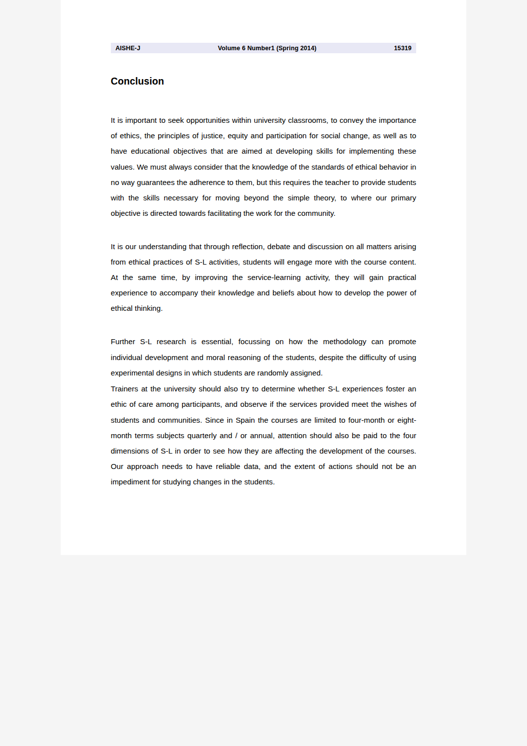AISHE-J Volume 6 Number1 (Spring 2014) 15319
Conclusion
It is important to seek opportunities within university classrooms, to convey the importance of ethics, the principles of justice, equity and participation for social change, as well as to have educational objectives that are aimed at developing skills for implementing these values. We must always consider that the knowledge of the standards of ethical behavior in no way guarantees the adherence to them, but this requires the teacher to provide students with the skills necessary for moving beyond the simple theory, to where our primary objective is directed towards facilitating the work for the community.
It is our understanding that through reflection, debate and discussion on all matters arising from ethical practices of S-L activities, students will engage more with the course content. At the same time, by improving the service-learning activity, they will gain practical experience to accompany their knowledge and beliefs about how to develop the power of ethical thinking.
Further S-L research is essential, focussing on how the methodology can promote individual development and moral reasoning of the students, despite the difficulty of using experimental designs in which students are randomly assigned.
Trainers at the university should also try to determine whether S-L experiences foster an ethic of care among participants, and observe if the services provided meet the wishes of students and communities. Since in Spain the courses are limited to four-month or eight-month terms subjects quarterly and / or annual, attention should also be paid to the four dimensions of S-L in order to see how they are affecting the development of the courses. Our approach needs to have reliable data, and the extent of actions should not be an impediment for studying changes in the students.